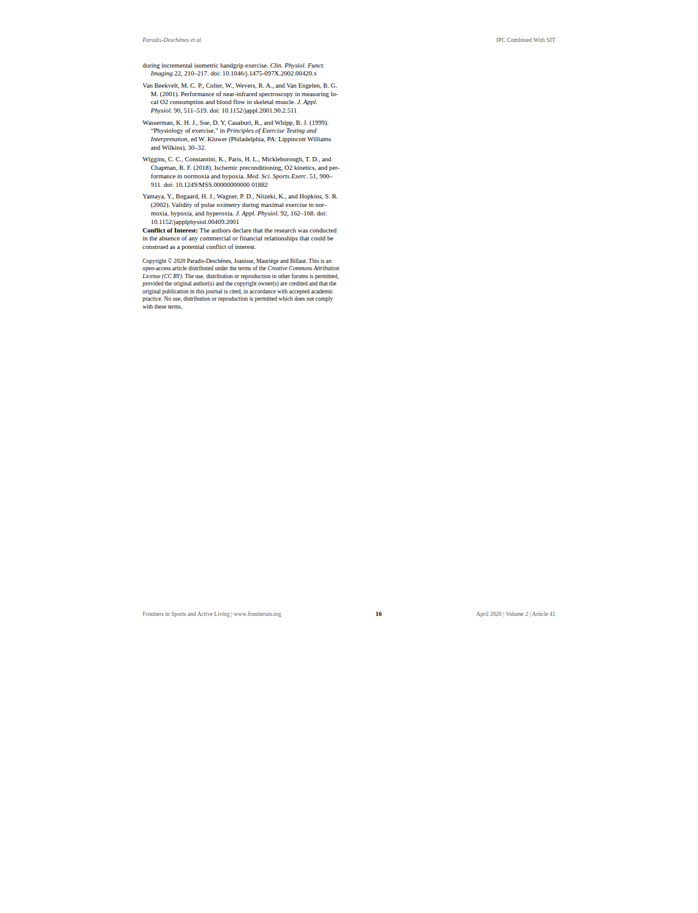Paradis-Deschênes et al.
IPC Combined With SIT
during incremental isometric handgrip exercise. Clin. Physiol. Funct. Imaging 22, 210–217. doi: 10.1046/j.1475-097X.2002.00420.x
Van Beekvelt, M. C. P., Colier, W., Wevers, R. A., and Van Engelen, B. G. M. (2001). Performance of near-infrared spectroscopy in measuring local O2 consumption and blood flow in skeletal muscle. J. Appl. Physiol. 90, 511–519. doi: 10.1152/jappl.2001.90.2.511
Wasserman, K. H. J., Sue, D. Y, Casaburi, R., and Whipp, B. J. (1999). “Physiology of exercise,” in Principles of Exercise Testing and Interpretation, ed W. Kluwer (Philadelphia, PA: Lippincott Williams and Wilkins), 30–32.
Wiggins, C. C., Constantini, K., Paris, H. L., Mickleborough, T. D., and Chapman, R. F. (2018). Ischemic preconditioning, O2 kinetics, and performance in normoxia and hypoxia. Med. Sci. Sports Exerc. 51, 900–911. doi: 10.1249/MSS.00000000000 01882
Yamaya, Y., Bogaard, H. J., Wagner, P. D., Niizeki, K., and Hopkins, S. R. (2002). Validity of pulse oximetry during maximal exercise in normoxia, hypoxia, and hyperoxia. J. Appl. Physiol. 92, 162–168. doi: 10.1152/japplphysiol.00409.2001
Conflict of Interest: The authors declare that the research was conducted in the absence of any commercial or financial relationships that could be construed as a potential conflict of interest.
Copyright © 2020 Paradis-Deschênes, Joanisse, Mauriège and Billaut. This is an open-access article distributed under the terms of the Creative Commons Attribution License (CC BY). The use, distribution or reproduction in other forums is permitted, provided the original author(s) and the copyright owner(s) are credited and that the original publication in this journal is cited, in accordance with accepted academic practice. No use, distribution or reproduction is permitted which does not comply with these terms.
Frontiers in Sports and Active Living | www.frontiersin.org
16
April 2020 | Volume 2 | Article 41